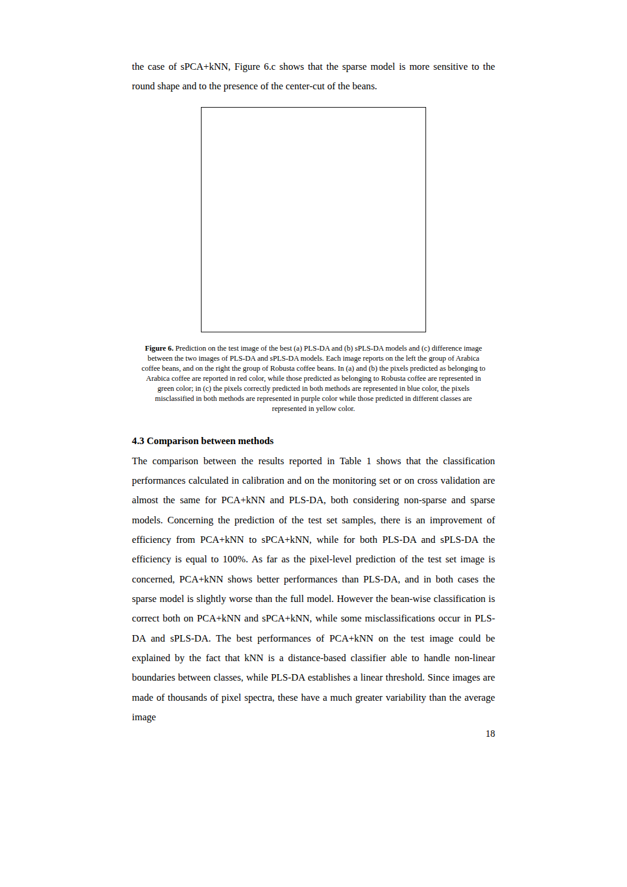the case of sPCA+kNN, Figure 6.c shows that the sparse model is more sensitive to the round shape and to the presence of the center-cut of the beans.
Figure 6. Prediction on the test image of the best (a) PLS-DA and (b) sPLS-DA models and (c) difference image between the two images of PLS-DA and sPLS-DA models. Each image reports on the left the group of Arabica coffee beans, and on the right the group of Robusta coffee beans. In (a) and (b) the pixels predicted as belonging to Arabica coffee are reported in red color, while those predicted as belonging to Robusta coffee are represented in green color; in (c) the pixels correctly predicted in both methods are represented in blue color, the pixels misclassified in both methods are represented in purple color while those predicted in different classes are represented in yellow color.
4.3 Comparison between methods
The comparison between the results reported in Table 1 shows that the classification performances calculated in calibration and on the monitoring set or on cross validation are almost the same for PCA+kNN and PLS-DA, both considering non-sparse and sparse models. Concerning the prediction of the test set samples, there is an improvement of efficiency from PCA+kNN to sPCA+kNN, while for both PLS-DA and sPLS-DA the efficiency is equal to 100%. As far as the pixel-level prediction of the test set image is concerned, PCA+kNN shows better performances than PLS-DA, and in both cases the sparse model is slightly worse than the full model. However the bean-wise classification is correct both on PCA+kNN and sPCA+kNN, while some misclassifications occur in PLS-DA and sPLS-DA. The best performances of PCA+kNN on the test image could be explained by the fact that kNN is a distance-based classifier able to handle non-linear boundaries between classes, while PLS-DA establishes a linear threshold. Since images are made of thousands of pixel spectra, these have a much greater variability than the average image
18